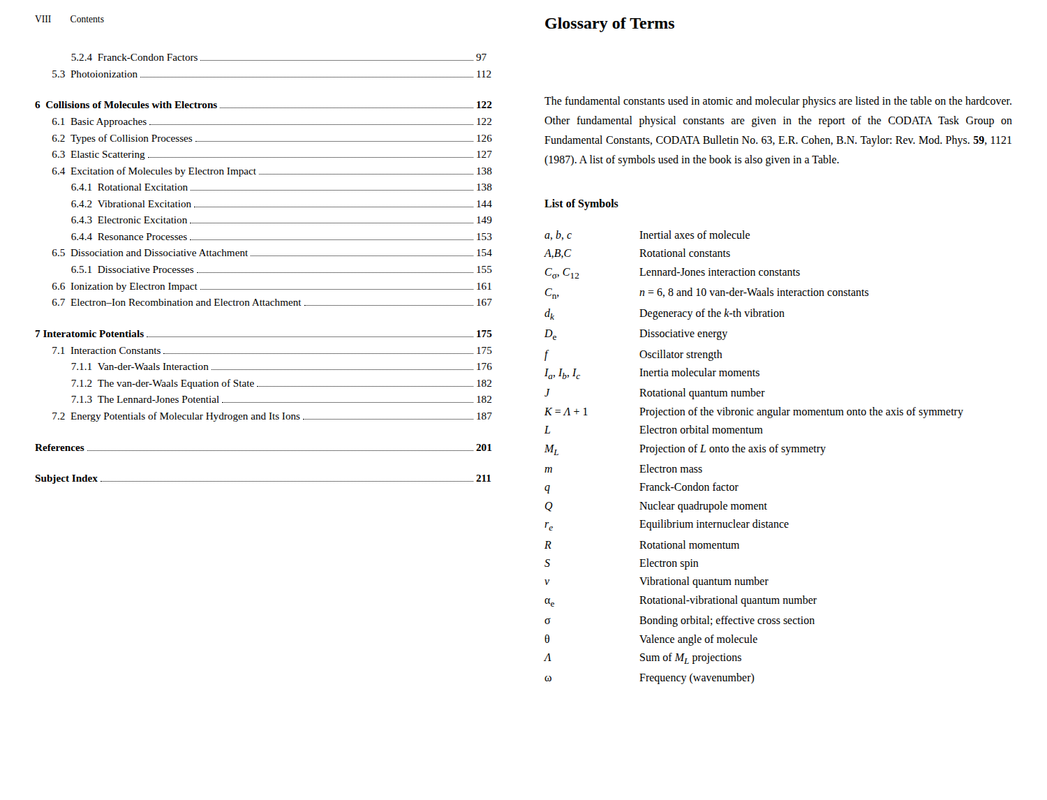VIIIContents
5.2.4 Franck-Condon Factors 97
5.3 Photoionization 112
6 Collisions of Molecules with Electrons 122
6.1 Basic Approaches 122
6.2 Types of Collision Processes 126
6.3 Elastic Scattering 127
6.4 Excitation of Molecules by Electron Impact 138
6.4.1 Rotational Excitation 138
6.4.2 Vibrational Excitation 144
6.4.3 Electronic Excitation 149
6.4.4 Resonance Processes 153
6.5 Dissociation and Dissociative Attachment 154
6.5.1 Dissociative Processes 155
6.6 Ionization by Electron Impact 161
6.7 Electron–Ion Recombination and Electron Attachment 167
7 Interatomic Potentials 175
7.1 Interaction Constants 175
7.1.1 Van-der-Waals Interaction 176
7.1.2 The van-der-Waals Equation of State 182
7.1.3 The Lennard-Jones Potential 182
7.2 Energy Potentials of Molecular Hydrogen and Its Ions 187
References 201
Subject Index 211
Glossary of Terms
The fundamental constants used in atomic and molecular physics are listed in the table on the hardcover. Other fundamental physical constants are given in the report of the CODATA Task Group on Fundamental Constants, CODATA Bulletin No. 63, E.R. Cohen, B.N. Taylor: Rev. Mod. Phys. 59, 1121 (1987). A list of symbols used in the book is also given in a Table.
List of Symbols
| a , b , c | Inertial axes of molecule |
| A , B , C | Rotational constants |
| C σ , C 12 | Lennard-Jones interaction constants |
| C n , | n = 6, 8 and 10 van-der-Waals interaction constants |
| d k | Degeneracy of the k -th vibration |
| D e | Dissociative energy |
| f | Oscillator strength |
| I a , I b , I c | Inertia molecular moments |
| J | Rotational quantum number |
| K = Λ + 1 | Projection of the vibronic angular momentum onto the axis of symmetry |
| L | Electron orbital momentum |
| M L | Projection of L onto the axis of symmetry |
| m | Electron mass |
| q | Franck-Condon factor |
| Q | Nuclear quadrupole moment |
| r e | Equilibrium internuclear distance |
| R | Rotational momentum |
| S | Electron spin |
| v | Vibrational quantum number |
| α e | Rotational-vibrational quantum number |
| σ | Bonding orbital; effective cross section |
| θ | Valence angle of molecule |
| Λ | Sum of M L projections |
| ω | Frequency (wavenumber) |